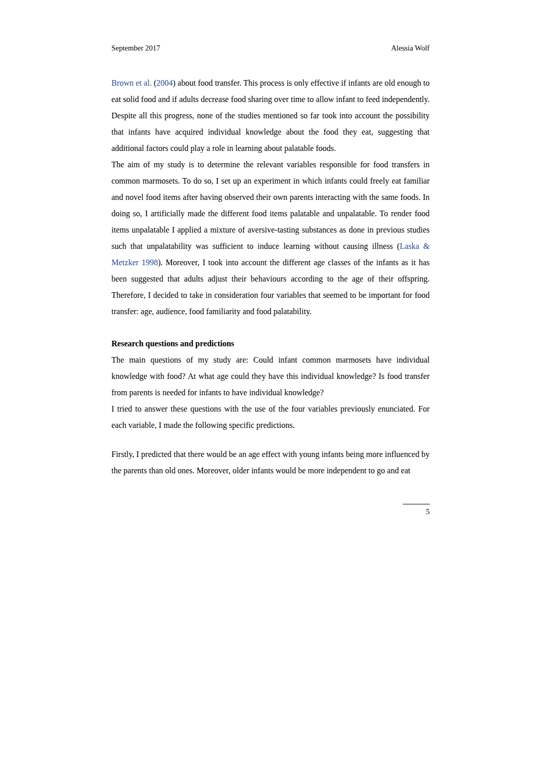September 2017
Alessia Wolf
Brown et al. (2004) about food transfer. This process is only effective if infants are old enough to eat solid food and if adults decrease food sharing over time to allow infant to feed independently. Despite all this progress, none of the studies mentioned so far took into account the possibility that infants have acquired individual knowledge about the food they eat, suggesting that additional factors could play a role in learning about palatable foods.
The aim of my study is to determine the relevant variables responsible for food transfers in common marmosets. To do so, I set up an experiment in which infants could freely eat familiar and novel food items after having observed their own parents interacting with the same foods. In doing so, I artificially made the different food items palatable and unpalatable. To render food items unpalatable I applied a mixture of aversive-tasting substances as done in previous studies such that unpalatability was sufficient to induce learning without causing illness (Laska & Metzker 1998). Moreover, I took into account the different age classes of the infants as it has been suggested that adults adjust their behaviours according to the age of their offspring. Therefore, I decided to take in consideration four variables that seemed to be important for food transfer: age, audience, food familiarity and food palatability.
Research questions and predictions
The main questions of my study are: Could infant common marmosets have individual knowledge with food? At what age could they have this individual knowledge? Is food transfer from parents is needed for infants to have individual knowledge?
I tried to answer these questions with the use of the four variables previously enunciated. For each variable, I made the following specific predictions.
Firstly, I predicted that there would be an age effect with young infants being more influenced by the parents than old ones. Moreover, older infants would be more independent to go and eat
5